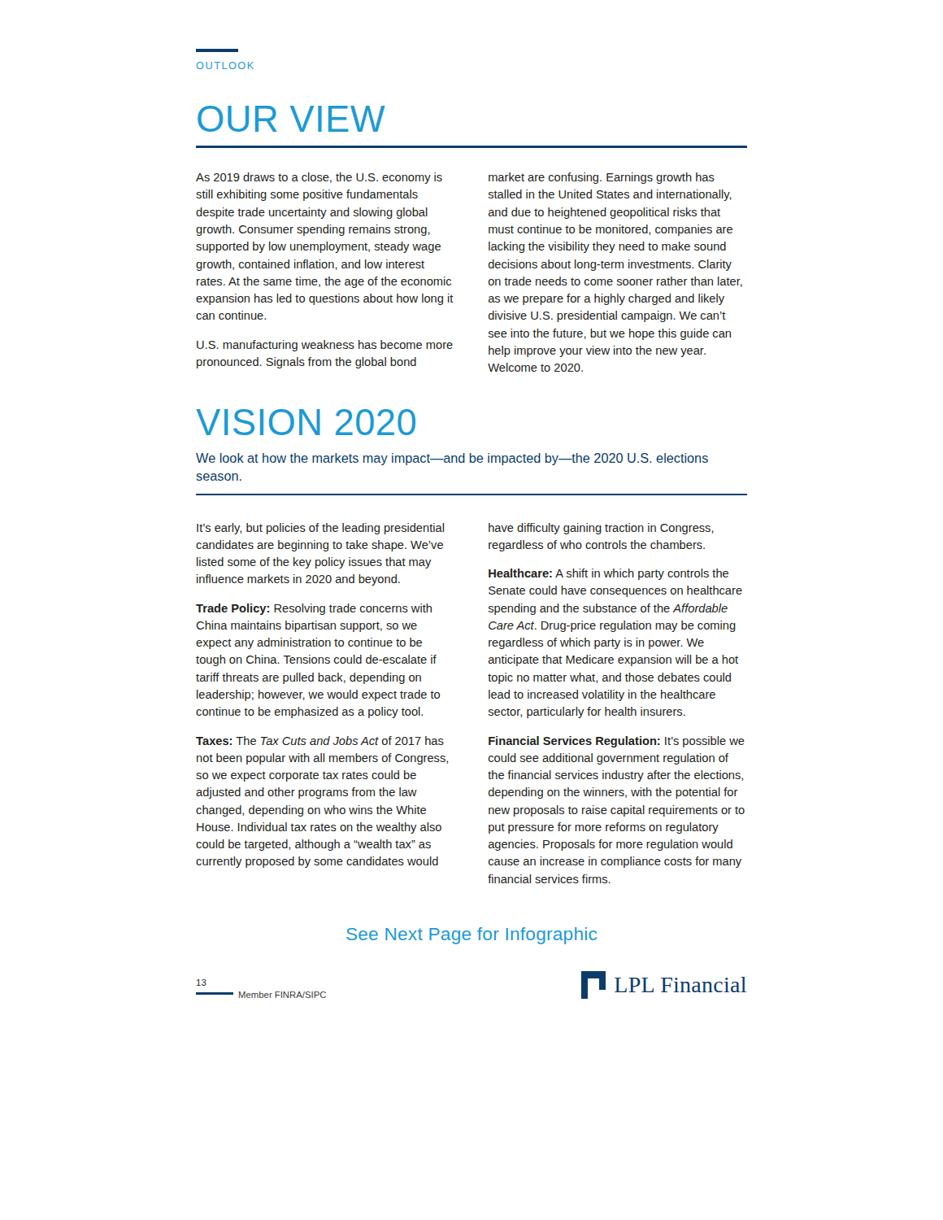Outlook
Our View
As 2019 draws to a close, the U.S. economy is still exhibiting some positive fundamentals despite trade uncertainty and slowing global growth. Consumer spending remains strong, supported by low unemployment, steady wage growth, contained inflation, and low interest rates. At the same time, the age of the economic expansion has led to questions about how long it can continue.
U.S. manufacturing weakness has become more pronounced. Signals from the global bond market are confusing. Earnings growth has stalled in the United States and internationally, and due to heightened geopolitical risks that must continue to be monitored, companies are lacking the visibility they need to make sound decisions about long-term investments. Clarity on trade needs to come sooner rather than later, as we prepare for a highly charged and likely divisive U.S. presidential campaign. We can’t see into the future, but we hope this guide can help improve your view into the new year. Welcome to 2020.
Vision 2020
We look at how the markets may impact—and be impacted by—the 2020 U.S. elections season.
It’s early, but policies of the leading presidential candidates are beginning to take shape. We’ve listed some of the key policy issues that may influence markets in 2020 and beyond.
Trade Policy: Resolving trade concerns with China maintains bipartisan support, so we expect any administration to continue to be tough on China. Tensions could de-escalate if tariff threats are pulled back, depending on leadership; however, we would expect trade to continue to be emphasized as a policy tool.
Taxes: The Tax Cuts and Jobs Act of 2017 has not been popular with all members of Congress, so we expect corporate tax rates could be adjusted and other programs from the law changed, depending on who wins the White House. Individual tax rates on the wealthy also could be targeted, although a “wealth tax” as currently proposed by some candidates would have difficulty gaining traction in Congress, regardless of who controls the chambers.
Healthcare: A shift in which party controls the Senate could have consequences on healthcare spending and the substance of the Affordable Care Act. Drug-price regulation may be coming regardless of which party is in power. We anticipate that Medicare expansion will be a hot topic no matter what, and those debates could lead to increased volatility in the healthcare sector, particularly for health insurers.
Financial Services Regulation: It’s possible we could see additional government regulation of the financial services industry after the elections, depending on the winners, with the potential for new proposals to raise capital requirements or to put pressure for more reforms on regulatory agencies. Proposals for more regulation would cause an increase in compliance costs for many financial services firms.
See Next Page for Infographic
13
Member FINRA/SIPC
LPL Financial